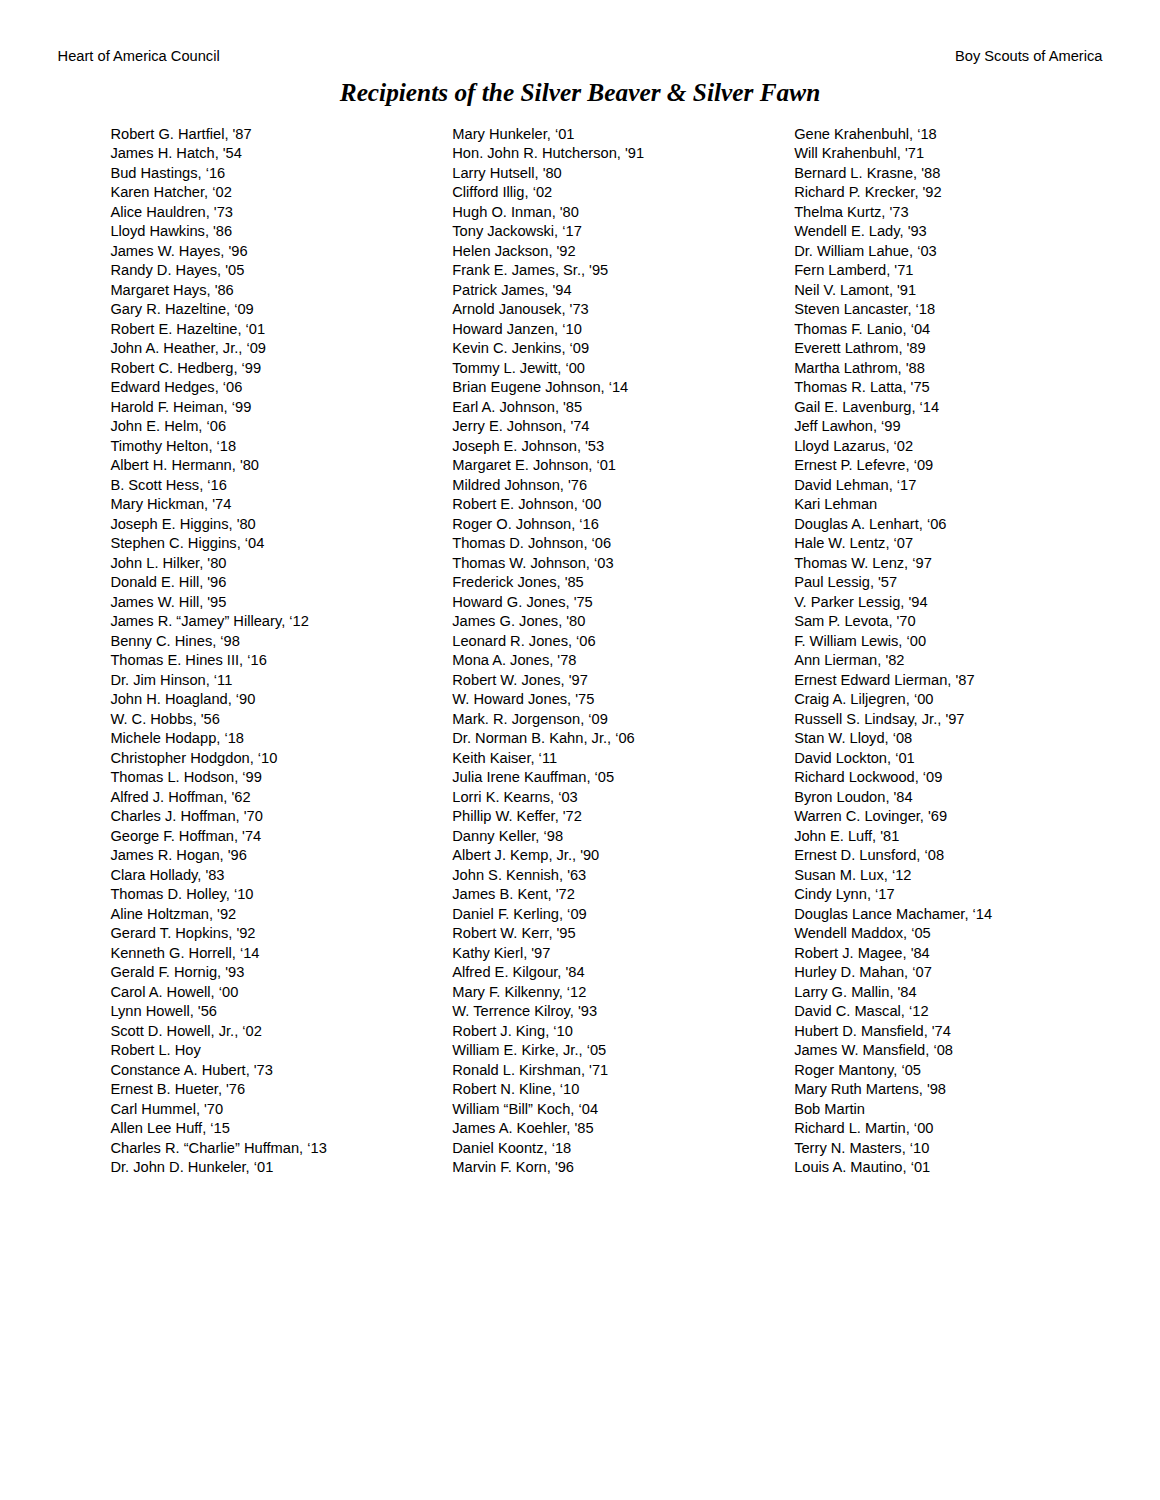Heart of America Council Boy Scouts of America
Recipients of the Silver Beaver & Silver Fawn
Robert G. Hartfiel, '87
James H. Hatch, '54
Bud Hastings, ‘16
Karen Hatcher, ‘02
Alice Hauldren, '73
Lloyd Hawkins, '86
James W. Hayes, '96
Randy D. Hayes, '05
Margaret Hays, '86
Gary R. Hazeltine, ‘09
Robert E. Hazeltine, ‘01
John A. Heather, Jr., ‘09
Robert C. Hedberg, ‘99
Edward Hedges, ‘06
Harold F. Heiman, ‘99
John E. Helm, ‘06
Timothy Helton, ‘18
Albert H. Hermann, '80
B. Scott Hess, ‘16
Mary Hickman, '74
Joseph E. Higgins, '80
Stephen C. Higgins, ‘04
John L. Hilker, '80
Donald E. Hill, '96
James W. Hill, '95
James R. “Jamey” Hilleary, ‘12
Benny C. Hines, ‘98
Thomas E. Hines III, ‘16
Dr. Jim Hinson, ‘11
John H. Hoagland, ‘90
W. C. Hobbs, '56
Michele Hodapp, ‘18
Christopher Hodgdon, ‘10
Thomas L. Hodson, ‘99
Alfred J. Hoffman, '62
Charles J. Hoffman, '70
George F. Hoffman, '74
James R. Hogan, '96
Clara Hollady, '83
Thomas D. Holley, ‘10
Aline Holtzman, '92
Gerard T. Hopkins, '92
Kenneth G. Horrell, ‘14
Gerald F. Hornig, '93
Carol A. Howell, ‘00
Lynn Howell, '56
Scott D. Howell, Jr., ‘02
Robert L. Hoy
Constance A. Hubert, '73
Ernest B. Hueter, '76
Carl Hummel, '70
Allen Lee Huff, ‘15
Charles R. “Charlie” Huffman, ‘13
Dr. John D. Hunkeler, ‘01
Mary Hunkeler, ‘01
Hon. John R. Hutcherson, '91
Larry Hutsell, '80
Clifford Illig, ‘02
Hugh O. Inman, '80
Tony Jackowski, ‘17
Helen Jackson, '92
Frank E. James, Sr., '95
Patrick James, '94
Arnold Janousek, '73
Howard Janzen, ‘10
Kevin C. Jenkins, ‘09
Tommy L. Jewitt, ‘00
Brian Eugene Johnson, ‘14
Earl A. Johnson, '85
Jerry E. Johnson, '74
Joseph E. Johnson, '53
Margaret E. Johnson, ‘01
Mildred Johnson, '76
Robert E. Johnson, ‘00
Roger O. Johnson, ‘16
Thomas D. Johnson, ‘06
Thomas W. Johnson, ‘03
Frederick Jones, '85
Howard G. Jones, '75
James G. Jones, '80
Leonard R. Jones, ‘06
Mona A. Jones, '78
Robert W. Jones, '97
W. Howard Jones, '75
Mark. R. Jorgenson, ‘09
Dr. Norman B. Kahn, Jr., ‘06
Keith Kaiser, ‘11
Julia Irene Kauffman, ‘05
Lorri K. Kearns, ‘03
Phillip W. Keffer, '72
Danny Keller, ‘98
Albert J. Kemp, Jr., '90
John S. Kennish, '63
James B. Kent, '72
Daniel F. Kerling, ‘09
Robert W. Kerr, '95
Kathy Kierl, '97
Alfred E. Kilgour, '84
Mary F. Kilkenny, ‘12
W. Terrence Kilroy, '93
Robert J. King, ‘10
William E. Kirke, Jr., ‘05
Ronald L. Kirshman, '71
Robert N. Kline, ‘10
William “Bill” Koch, ‘04
James A. Koehler, '85
Daniel Koontz, ‘18
Marvin F. Korn, '96
Gene Krahenbuhl, ‘18
Will Krahenbuhl, '71
Bernard L. Krasne, '88
Richard P. Krecker, '92
Thelma Kurtz, '73
Wendell E. Lady, '93
Dr. William Lahue, ‘03
Fern Lamberd, '71
Neil V. Lamont, '91
Steven Lancaster, ‘18
Thomas F. Lanio, ‘04
Everett Lathrom, '89
Martha Lathrom, '88
Thomas R. Latta, '75
Gail E. Lavenburg, ‘14
Jeff Lawhon, ‘99
Lloyd Lazarus, ‘02
Ernest P. Lefevre, ‘09
David Lehman, ‘17
Kari Lehman
Douglas A. Lenhart, ‘06
Hale W. Lentz, ‘07
Thomas W. Lenz, ‘97
Paul Lessig, '57
V. Parker Lessig, '94
Sam P. Levota, '70
F. William Lewis, ‘00
Ann Lierman, '82
Ernest Edward Lierman, '87
Craig A. Liljegren, ‘00
Russell S. Lindsay, Jr., '97
Stan W. Lloyd, ‘08
David Lockton, ‘01
Richard Lockwood, ‘09
Byron Loudon, '84
Warren C. Lovinger, '69
John E. Luff, '81
Ernest D. Lunsford, ‘08
Susan M. Lux, ‘12
Cindy Lynn, ‘17
Douglas Lance Machamer, ‘14
Wendell Maddox, ‘05
Robert J. Magee, '84
Hurley D. Mahan, ‘07
Larry G. Mallin, '84
David C. Mascal, ‘12
Hubert D. Mansfield, '74
James W. Mansfield, ‘08
Roger Mantony, ‘05
Mary Ruth Martens, '98
Bob Martin
Richard L. Martin, ‘00
Terry N. Masters, ‘10
Louis A. Mautino, ‘01